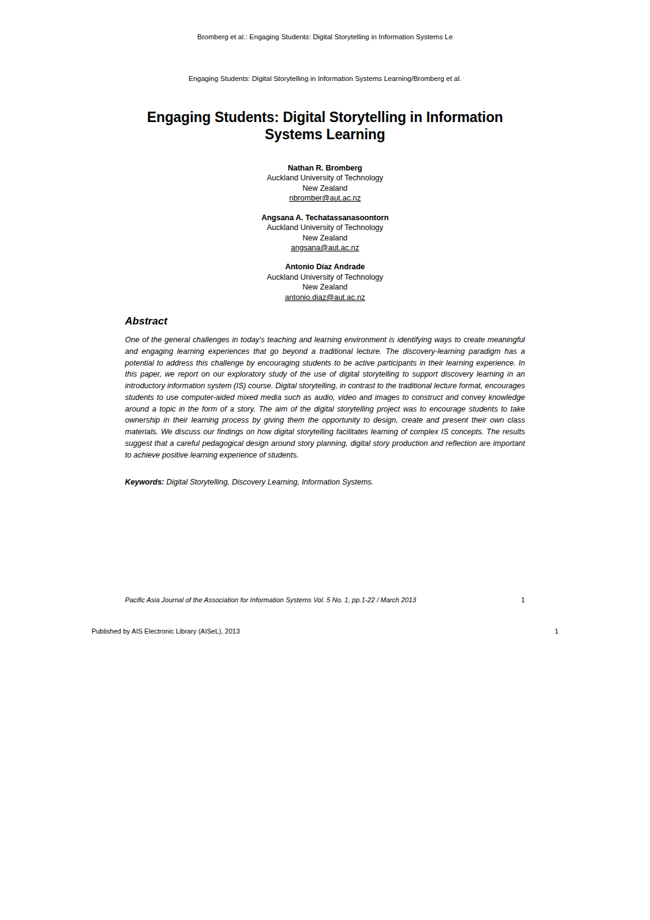Bromberg et al.: Engaging Students: Digital Storytelling in Information Systems Le
Engaging Students: Digital Storytelling in Information Systems Learning/Bromberg et al.
Engaging Students: Digital Storytelling in Information
Systems Learning
Nathan R. Bromberg
Auckland University of Technology
New Zealand
nbromber@aut.ac.nz
Angsana A. Techatassanasoontorn
Auckland University of Technology
New Zealand
angsana@aut.ac.nz
Antonio Díaz Andrade
Auckland University of Technology
New Zealand
antonio.diaz@aut.ac.nz
Abstract
One of the general challenges in today's teaching and learning environment is identifying ways to create meaningful and engaging learning experiences that go beyond a traditional lecture. The discovery-learning paradigm has a potential to address this challenge by encouraging students to be active participants in their learning experience. In this paper, we report on our exploratory study of the use of digital storytelling to support discovery learning in an introductory information system (IS) course. Digital storytelling, in contrast to the traditional lecture format, encourages students to use computer-aided mixed media such as audio, video and images to construct and convey knowledge around a topic in the form of a story. The aim of the digital storytelling project was to encourage students to take ownership in their learning process by giving them the opportunity to design, create and present their own class materials. We discuss our findings on how digital storytelling facilitates learning of complex IS concepts. The results suggest that a careful pedagogical design around story planning, digital story production and reflection are important to achieve positive learning experience of students.
Keywords: Digital Storytelling, Discovery Learning, Information Systems.
Pacific Asia Journal of the Association for Information Systems Vol. 5 No. 1, pp.1-22 / March 2013 1
Published by AIS Electronic Library (AISeL), 2013 1